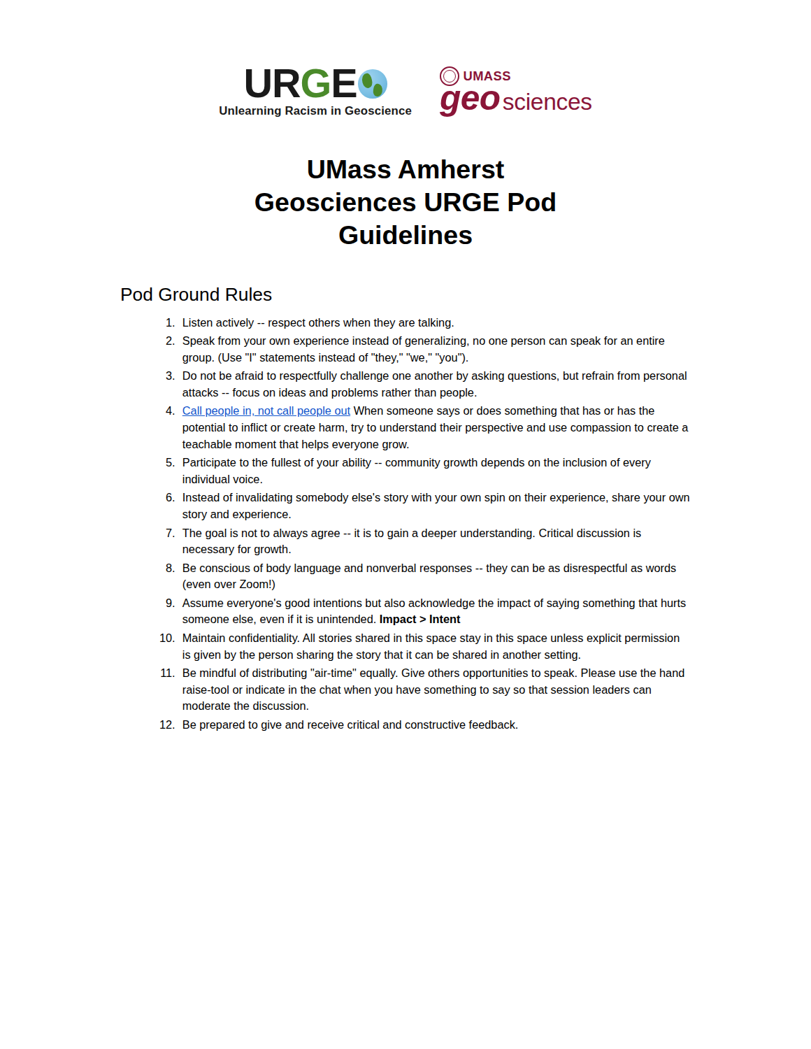UR GE
Unlearning Racism in Geoscience
UMASS
geo sciences
UMass Amherst Geosciences URGE Pod Guidelines
Pod Ground Rules
Listen actively -- respect others when they are talking.
Speak from your own experience instead of generalizing, no one person can speak for an entire group. (Use "I" statements instead of "they," "we," "you").
Do not be afraid to respectfully challenge one another by asking questions, but refrain from personal attacks -- focus on ideas and problems rather than people.
Call people in, not call people out When someone says or does something that has or has the potential to inflict or create harm, try to understand their perspective and use compassion to create a teachable moment that helps everyone grow.
Participate to the fullest of your ability -- community growth depends on the inclusion of every individual voice.
Instead of invalidating somebody else's story with your own spin on their experience, share your own story and experience.
The goal is not to always agree -- it is to gain a deeper understanding. Critical discussion is necessary for growth.
Be conscious of body language and nonverbal responses -- they can be as disrespectful as words (even over Zoom!)
Assume everyone's good intentions but also acknowledge the impact of saying something that hurts someone else, even if it is unintended. Impact > Intent
Maintain confidentiality. All stories shared in this space stay in this space unless explicit permission is given by the person sharing the story that it can be shared in another setting.
Be mindful of distributing "air-time" equally. Give others opportunities to speak. Please use the hand raise-tool or indicate in the chat when you have something to say so that session leaders can moderate the discussion.
Be prepared to give and receive critical and constructive feedback.